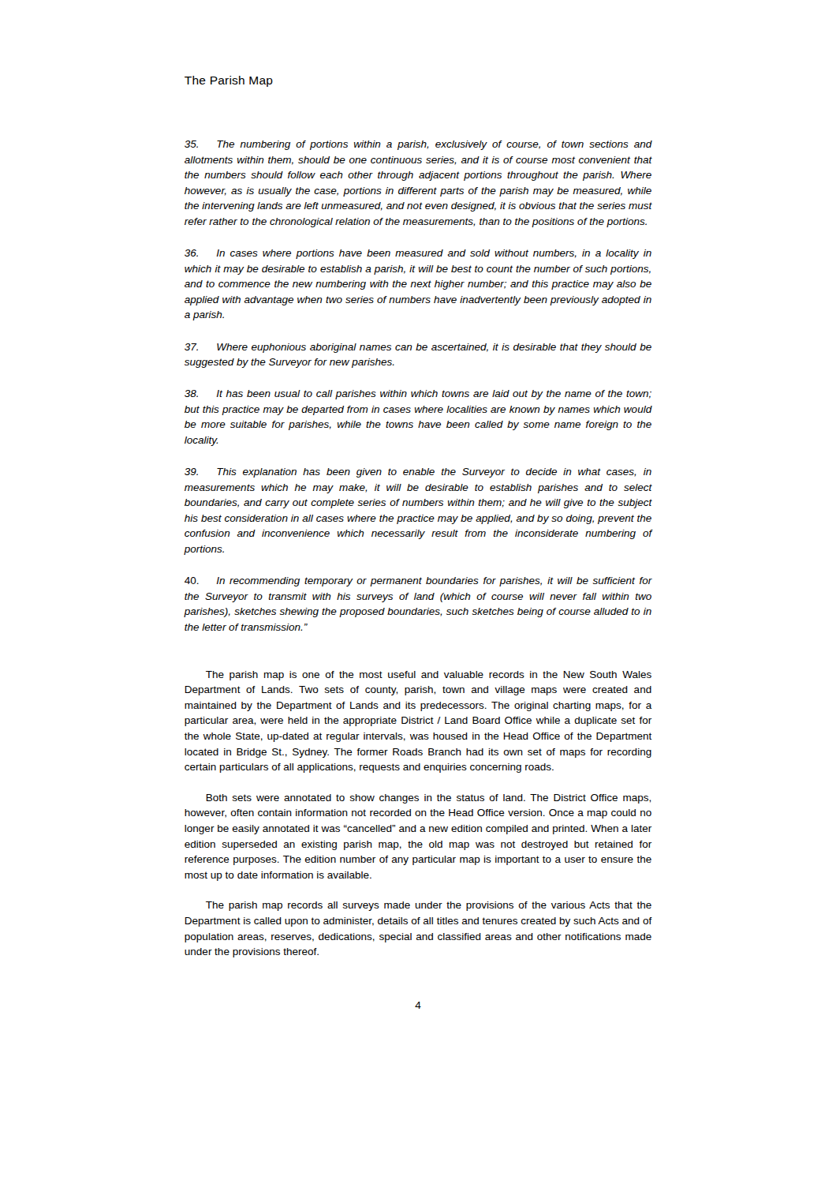The Parish Map
35. The numbering of portions within a parish, exclusively of course, of town sections and allotments within them, should be one continuous series, and it is of course most convenient that the numbers should follow each other through adjacent portions throughout the parish. Where however, as is usually the case, portions in different parts of the parish may be measured, while the intervening lands are left unmeasured, and not even designed, it is obvious that the series must refer rather to the chronological relation of the measurements, than to the positions of the portions.
36. In cases where portions have been measured and sold without numbers, in a locality in which it may be desirable to establish a parish, it will be best to count the number of such portions, and to commence the new numbering with the next higher number; and this practice may also be applied with advantage when two series of numbers have inadvertently been previously adopted in a parish.
37. Where euphonious aboriginal names can be ascertained, it is desirable that they should be suggested by the Surveyor for new parishes.
38. It has been usual to call parishes within which towns are laid out by the name of the town; but this practice may be departed from in cases where localities are known by names which would be more suitable for parishes, while the towns have been called by some name foreign to the locality.
39. This explanation has been given to enable the Surveyor to decide in what cases, in measurements which he may make, it will be desirable to establish parishes and to select boundaries, and carry out complete series of numbers within them; and he will give to the subject his best consideration in all cases where the practice may be applied, and by so doing, prevent the confusion and inconvenience which necessarily result from the inconsiderate numbering of portions.
40. In recommending temporary or permanent boundaries for parishes, it will be sufficient for the Surveyor to transmit with his surveys of land (which of course will never fall within two parishes), sketches shewing the proposed boundaries, such sketches being of course alluded to in the letter of transmission.”
The parish map is one of the most useful and valuable records in the New South Wales Department of Lands. Two sets of county, parish, town and village maps were created and maintained by the Department of Lands and its predecessors. The original charting maps, for a particular area, were held in the appropriate District / Land Board Office while a duplicate set for the whole State, up-dated at regular intervals, was housed in the Head Office of the Department located in Bridge St., Sydney. The former Roads Branch had its own set of maps for recording certain particulars of all applications, requests and enquiries concerning roads.
Both sets were annotated to show changes in the status of land. The District Office maps, however, often contain information not recorded on the Head Office version. Once a map could no longer be easily annotated it was “cancelled” and a new edition compiled and printed. When a later edition superseded an existing parish map, the old map was not destroyed but retained for reference purposes. The edition number of any particular map is important to a user to ensure the most up to date information is available.
The parish map records all surveys made under the provisions of the various Acts that the Department is called upon to administer, details of all titles and tenures created by such Acts and of population areas, reserves, dedications, special and classified areas and other notifications made under the provisions thereof.
4